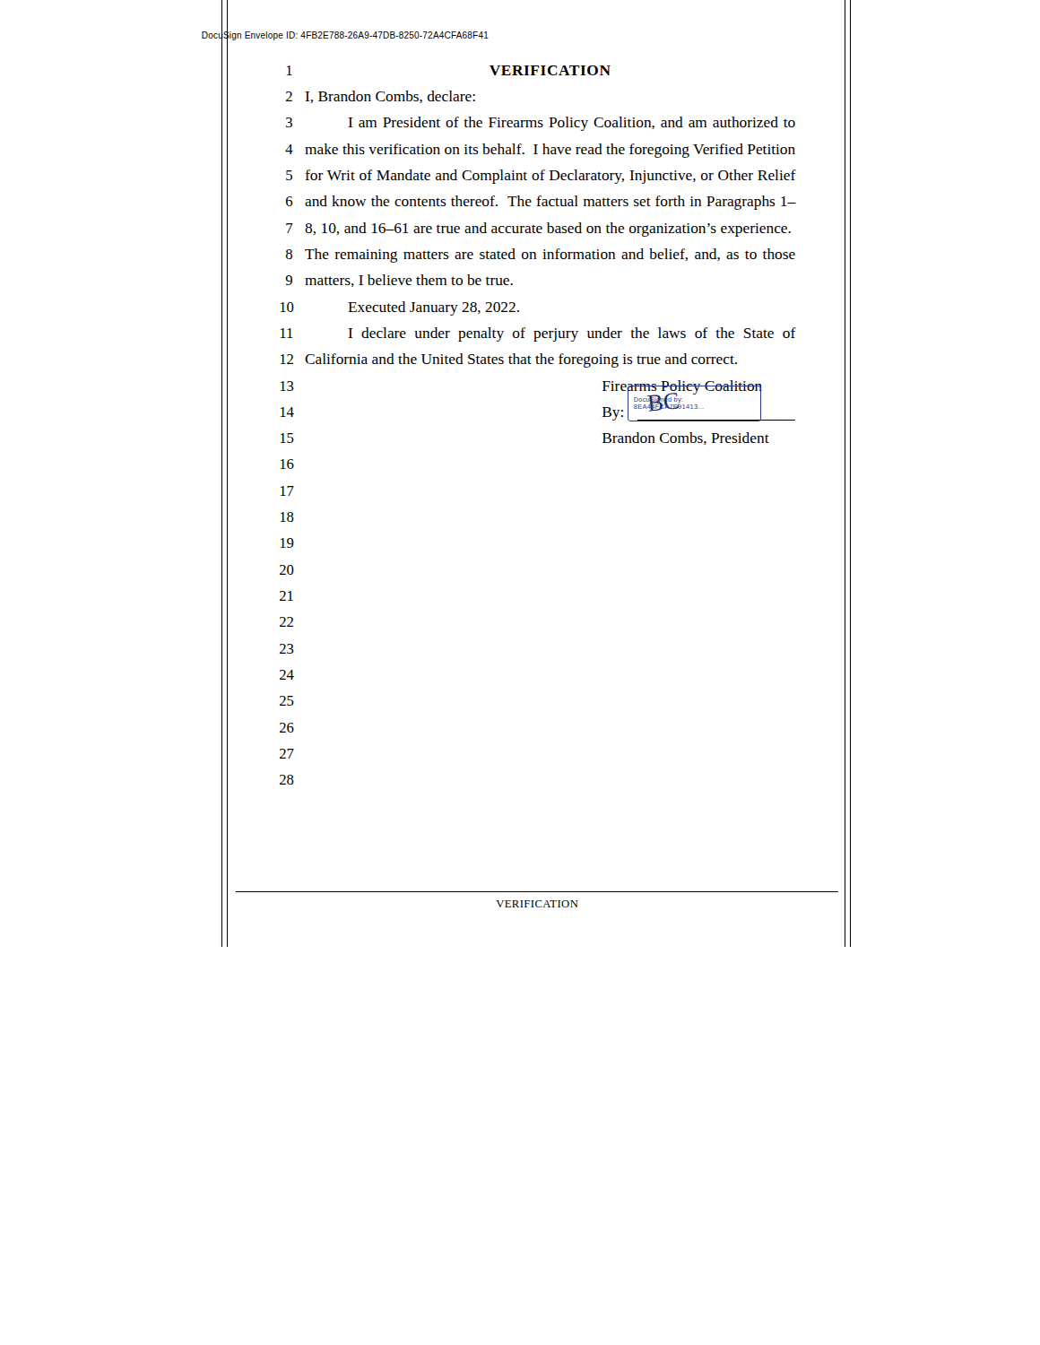DocuSign Envelope ID: 4FB2E788-26A9-47DB-8250-72A4CFA68F41
1
2
3
4
5
6
7
8
9
10
11
12
13
14
15
16
17
18
19
20
21
22
23
24
25
26
27
28
VERIFICATION
I, Brandon Combs, declare:
I am President of the Firearms Policy Coalition, and am authorized to make this verification on its behalf. I have read the foregoing Verified Petition for Writ of Mandate and Complaint of Declaratory, Injunctive, or Other Relief and know the contents thereof. The factual matters set forth in Paragraphs 1–8, 10, and 16–61 are true and accurate based on the organization’s experience. The remaining matters are stated on information and belief, and, as to those matters, I believe them to be true.
Executed January 28, 2022.
I declare under penalty of perjury under the laws of the State of California and the United States that the foregoing is true and correct.
Firearms Policy Coalition
By: DocuSigned by: BC 8EA44FCA7E91413...
Brandon Combs, President
VERIFICATION